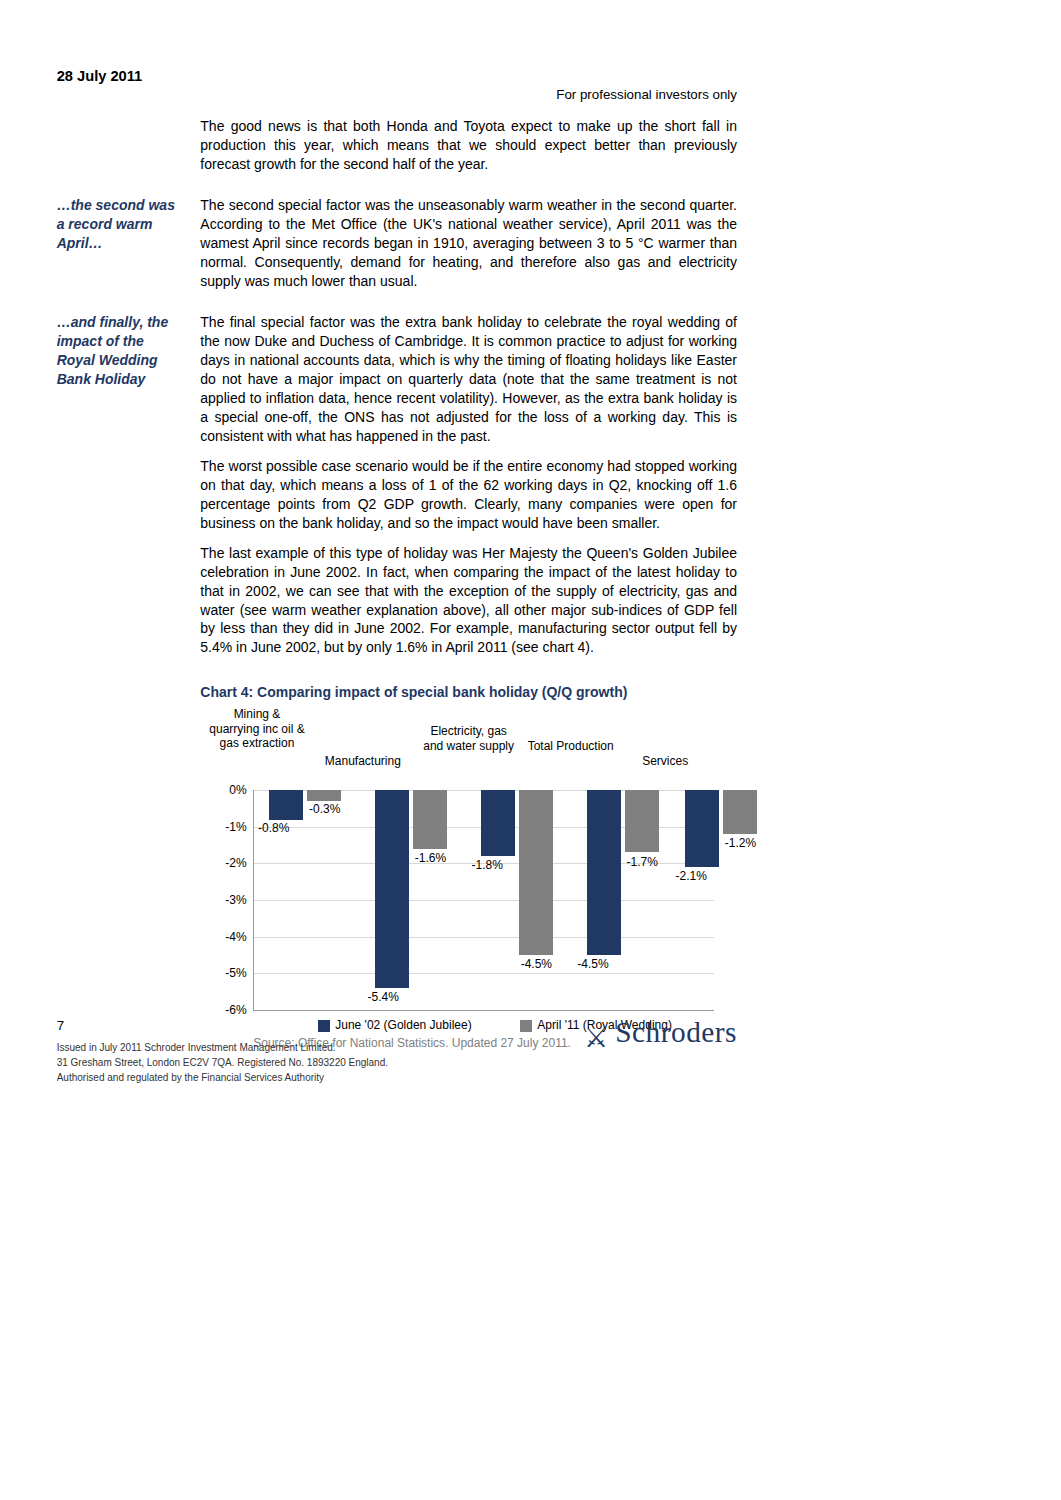28 July 2011
For professional investors only
The good news is that both Honda and Toyota expect to make up the short fall in production this year, which means that we should expect better than previously forecast growth for the second half of the year.
…the second was a record warm April…
The second special factor was the unseasonably warm weather in the second quarter. According to the Met Office (the UK's national weather service), April 2011 was the wamest April since records began in 1910, averaging between 3 to 5 °C warmer than normal. Consequently, demand for heating, and therefore also gas and electricity supply was much lower than usual.
…and finally, the impact of the Royal Wedding Bank Holiday
The final special factor was the extra bank holiday to celebrate the royal wedding of the now Duke and Duchess of Cambridge. It is common practice to adjust for working days in national accounts data, which is why the timing of floating holidays like Easter do not have a major impact on quarterly data (note that the same treatment is not applied to inflation data, hence recent volatility). However, as the extra bank holiday is a special one-off, the ONS has not adjusted for the loss of a working day. This is consistent with what has happened in the past.
The worst possible case scenario would be if the entire economy had stopped working on that day, which means a loss of 1 of the 62 working days in Q2, knocking off 1.6 percentage points from Q2 GDP growth. Clearly, many companies were open for business on the bank holiday, and so the impact would have been smaller.
The last example of this type of holiday was Her Majesty the Queen's Golden Jubilee celebration in June 2002. In fact, when comparing the impact of the latest holiday to that in 2002, we can see that with the exception of the supply of electricity, gas and water (see warm weather explanation above), all other major sub-indices of GDP fell by less than they did in June 2002. For example, manufacturing sector output fell by 5.4% in June 2002, but by only 1.6% in April 2011 (see chart 4).
Chart 4: Comparing impact of special bank holiday (Q/Q growth)
Mining & quarrying inc oil & gas extraction Manufacturing Electricity, gas and water supply Total Production Services
0%
-1%
-2%
-3%
-4%
-5%
-6%
-0.8%
-0.3%
-5.4%
-1.6%
-1.8%
-4.5%
-4.5%
-1.7%
-2.1%
-1.2%
June '02 (Golden Jubilee) April '11 (Royal Wedding)
Source: Office for National Statistics. Updated 27 July 2011.
7
Issued in July 2011 Schroder Investment Management Limited.
31 Gresham Street, London EC2V 7QA. Registered No. 1893220 England.
Authorised and regulated by the Financial Services Authority
⚔Schroders